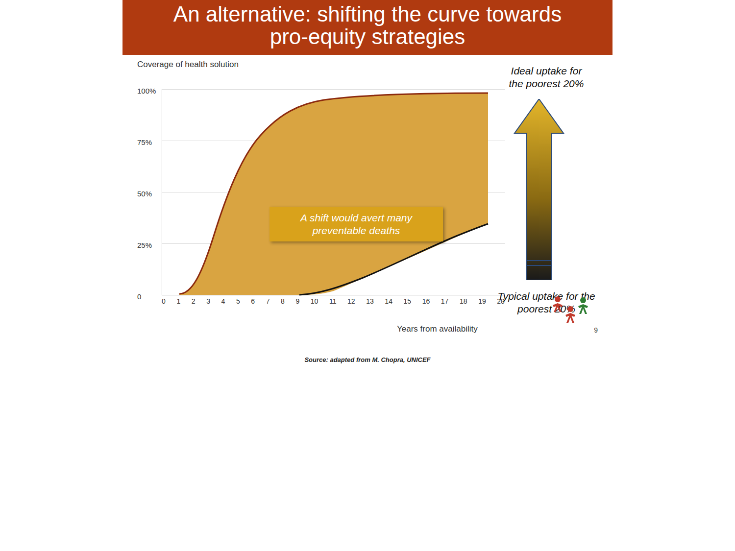An alternative: shifting the curve towards
pro-equity strategies
Coverage of health solution
100%
75%
50%
25%
0
012345 67891011 121314151617 181920
Years from availability
A shift would avert many
preventable deaths
Ideal uptake for
the poorest 20%
Typical uptake for the
poorest 20%
9
Source: adapted from M. Chopra, UNICEF